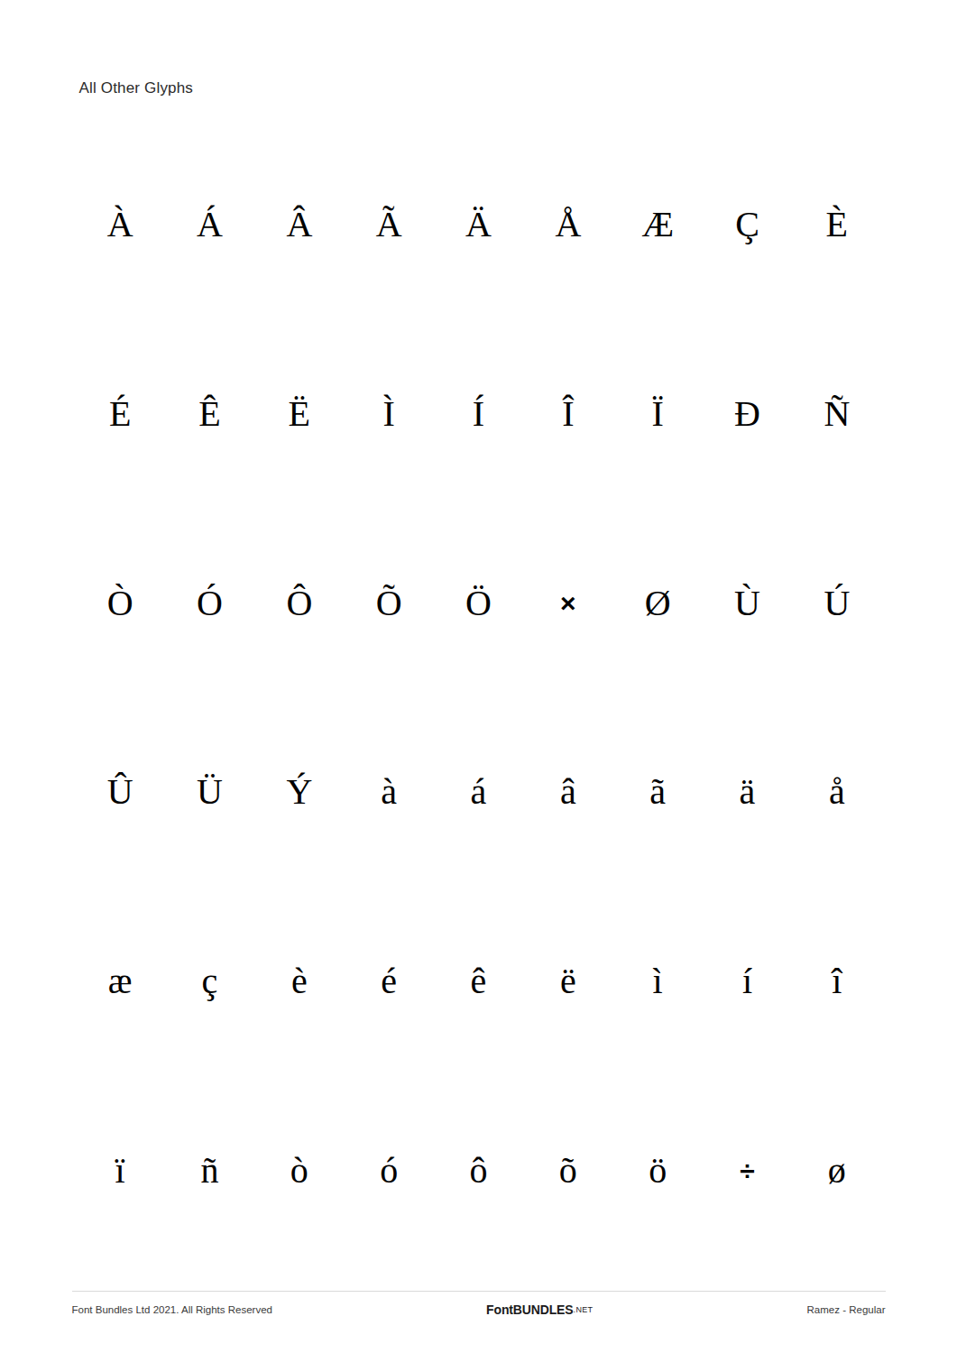All Other Glyphs
À
Á
Â
Ã
Ä
Å
Æ
Ç
È
É
Ê
Ë
Ì
Í
Î
Ï
Ð
Ñ
Ò
Ó
Ô
Õ
Ö
×
Ø
Ù
Ú
Û
Ü
Ý
à
á
â
ã
ä
å
æ
ç
è
é
ê
ë
ì
í
î
ï
ñ
ò
ó
ô
õ
ö
÷
ø
Font Bundles Ltd 2021. All Rights Reserved
FontBUNDLES.NET
Ramez - Regular